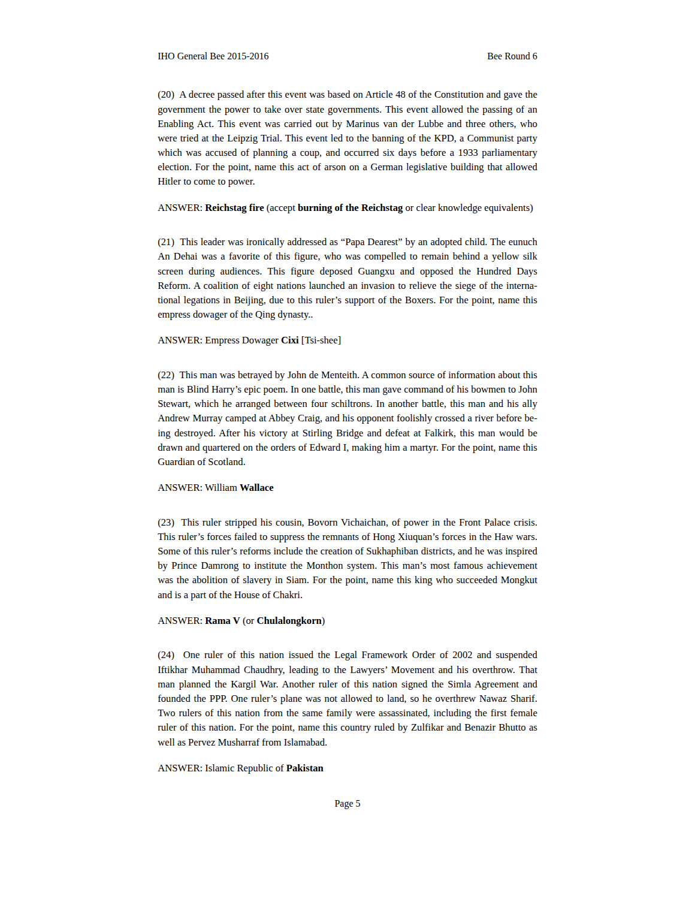IHO General Bee 2015-2016
Bee Round 6
(20) A decree passed after this event was based on Article 48 of the Constitution and gave the government the power to take over state governments. This event allowed the passing of an Enabling Act. This event was carried out by Marinus van der Lubbe and three others, who were tried at the Leipzig Trial. This event led to the banning of the KPD, a Communist party which was accused of planning a coup, and occurred six days before a 1933 parliamentary election. For the point, name this act of arson on a German legislative building that allowed Hitler to come to power.
ANSWER: Reichstag fire (accept burning of the Reichstag or clear knowledge equivalents)
(21) This leader was ironically addressed as “Papa Dearest” by an adopted child. The eunuch An Dehai was a favorite of this figure, who was compelled to remain behind a yellow silk screen during audiences. This figure deposed Guangxu and opposed the Hundred Days Reform. A coalition of eight nations launched an invasion to relieve the siege of the international legations in Beijing, due to this ruler’s support of the Boxers. For the point, name this empress dowager of the Qing dynasty..
ANSWER: Empress Dowager Cixi [Tsi-shee]
(22) This man was betrayed by John de Menteith. A common source of information about this man is Blind Harry’s epic poem. In one battle, this man gave command of his bowmen to John Stewart, which he arranged between four schiltrons. In another battle, this man and his ally Andrew Murray camped at Abbey Craig, and his opponent foolishly crossed a river before being destroyed. After his victory at Stirling Bridge and defeat at Falkirk, this man would be drawn and quartered on the orders of Edward I, making him a martyr. For the point, name this Guardian of Scotland.
ANSWER: William Wallace
(23) This ruler stripped his cousin, Bovorn Vichaichan, of power in the Front Palace crisis. This ruler’s forces failed to suppress the remnants of Hong Xiuquan’s forces in the Haw wars. Some of this ruler’s reforms include the creation of Sukhaphiban districts, and he was inspired by Prince Damrong to institute the Monthon system. This man’s most famous achievement was the abolition of slavery in Siam. For the point, name this king who succeeded Mongkut and is a part of the House of Chakri.
ANSWER: Rama V (or Chulalongkorn)
(24) One ruler of this nation issued the Legal Framework Order of 2002 and suspended Iftikhar Muhammad Chaudhry, leading to the Lawyers’ Movement and his overthrow. That man planned the Kargil War. Another ruler of this nation signed the Simla Agreement and founded the PPP. One ruler’s plane was not allowed to land, so he overthrew Nawaz Sharif. Two rulers of this nation from the same family were assassinated, including the first female ruler of this nation. For the point, name this country ruled by Zulfikar and Benazir Bhutto as well as Pervez Musharraf from Islamabad.
ANSWER: Islamic Republic of Pakistan
Page 5